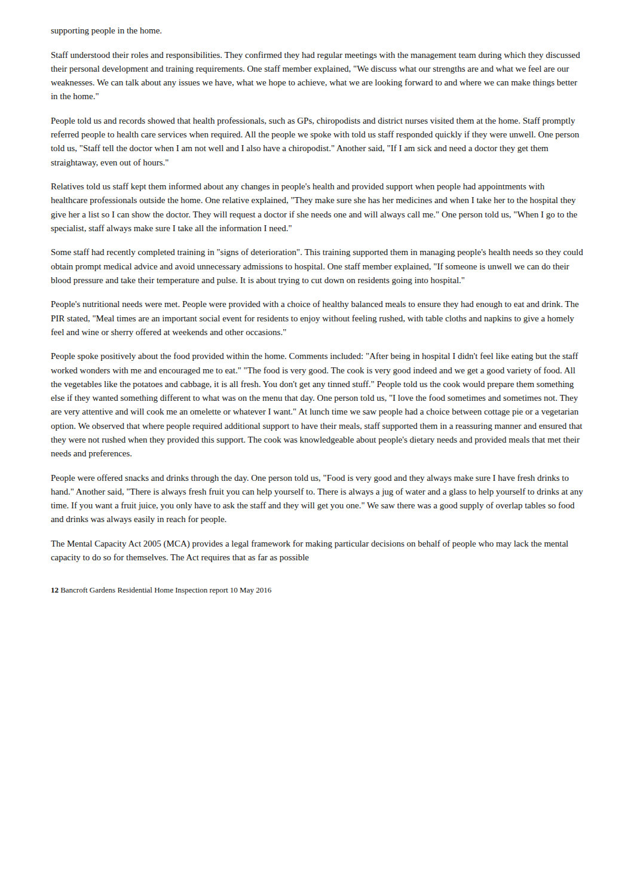supporting people in the home.
Staff understood their roles and responsibilities. They confirmed they had regular meetings with the management team during which they discussed their personal development and training requirements. One staff member explained, "We discuss what our strengths are and what we feel are our weaknesses. We can talk about any issues we have, what we hope to achieve, what we are looking forward to and where we can make things better in the home."
People told us and records showed that health professionals, such as GPs, chiropodists and district nurses visited them at the home. Staff promptly referred people to health care services when required. All the people we spoke with told us staff responded quickly if they were unwell. One person told us, "Staff tell the doctor when I am not well and I also have a chiropodist." Another said, "If I am sick and need a doctor they get them straightaway, even out of hours."
Relatives told us staff kept them informed about any changes in people's health and provided support when people had appointments with healthcare professionals outside the home. One relative explained, "They make sure she has her medicines and when I take her to the hospital they give her a list so I can show the doctor. They will request a doctor if she needs one and will always call me." One person told us, "When I go to the specialist, staff always make sure I take all the information I need."
Some staff had recently completed training in "signs of deterioration". This training supported them in managing people's health needs so they could obtain prompt medical advice and avoid unnecessary admissions to hospital. One staff member explained, "If someone is unwell we can do their blood pressure and take their temperature and pulse. It is about trying to cut down on residents going into hospital."
People's nutritional needs were met. People were provided with a choice of healthy balanced meals to ensure they had enough to eat and drink. The PIR stated, "Meal times are an important social event for residents to enjoy without feeling rushed, with table cloths and napkins to give a homely feel and wine or sherry offered at weekends and other occasions."
People spoke positively about the food provided within the home. Comments included: "After being in hospital I didn't feel like eating but the staff worked wonders with me and encouraged me to eat." "The food is very good. The cook is very good indeed and we get a good variety of food. All the vegetables like the potatoes and cabbage, it is all fresh. You don't get any tinned stuff." People told us the cook would prepare them something else if they wanted something different to what was on the menu that day. One person told us, "I love the food sometimes and sometimes not. They are very attentive and will cook me an omelette or whatever I want." At lunch time we saw people had a choice between cottage pie or a vegetarian option. We observed that where people required additional support to have their meals, staff supported them in a reassuring manner and ensured that they were not rushed when they provided this support. The cook was knowledgeable about people's dietary needs and provided meals that met their needs and preferences.
People were offered snacks and drinks through the day. One person told us, "Food is very good and they always make sure I have fresh drinks to hand." Another said, "There is always fresh fruit you can help yourself to. There is always a jug of water and a glass to help yourself to drinks at any time. If you want a fruit juice, you only have to ask the staff and they will get you one." We saw there was a good supply of overlap tables so food and drinks was always easily in reach for people.
The Mental Capacity Act 2005 (MCA) provides a legal framework for making particular decisions on behalf of people who may lack the mental capacity to do so for themselves. The Act requires that as far as possible
12 Bancroft Gardens Residential Home Inspection report 10 May 2016